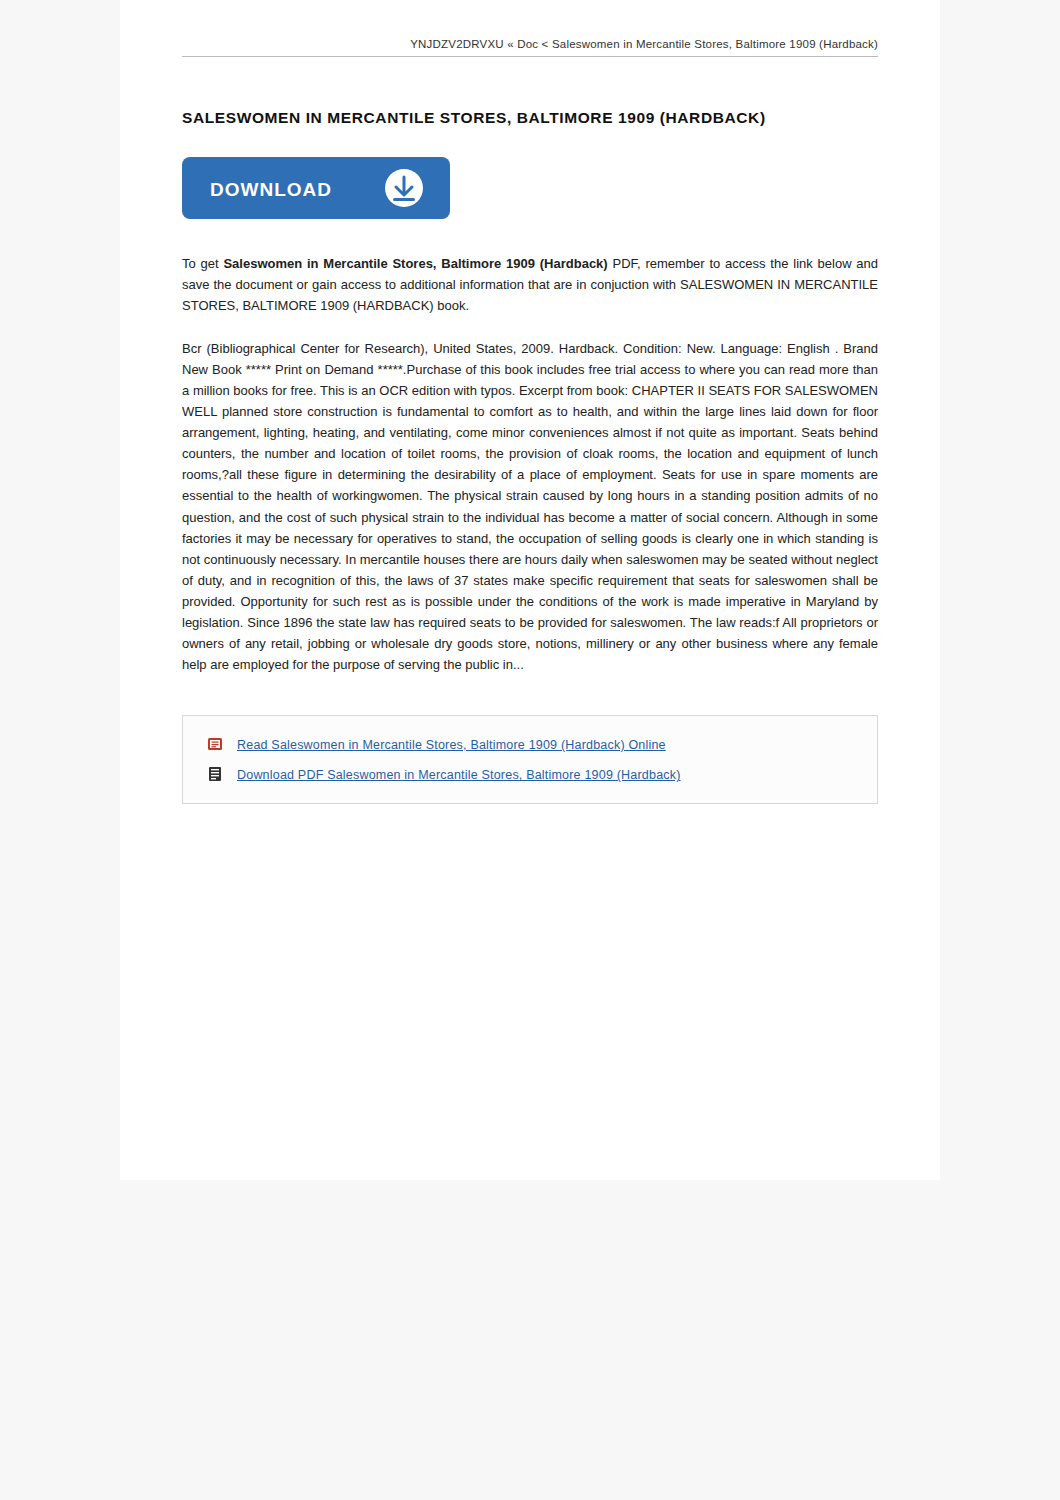YNJDZV2DRVXU « Doc < Saleswomen in Mercantile Stores, Baltimore 1909 (Hardback)
SALESWOMEN IN MERCANTILE STORES, BALTIMORE 1909 (HARDBACK)
DOWNLOAD
To get Saleswomen in Mercantile Stores, Baltimore 1909 (Hardback) PDF, remember to access the link below and save the document or gain access to additional information that are in conjuction with SALESWOMEN IN MERCANTILE STORES, BALTIMORE 1909 (HARDBACK) book.
Bcr (Bibliographical Center for Research), United States, 2009. Hardback. Condition: New. Language: English . Brand New Book ***** Print on Demand *****.Purchase of this book includes free trial access to where you can read more than a million books for free. This is an OCR edition with typos. Excerpt from book: CHAPTER II SEATS FOR SALESWOMEN WELL planned store construction is fundamental to comfort as to health, and within the large lines laid down for floor arrangement, lighting, heating, and ventilating, come minor conveniences almost if not quite as important. Seats behind counters, the number and location of toilet rooms, the provision of cloak rooms, the location and equipment of lunch rooms,?all these figure in determining the desirability of a place of employment. Seats for use in spare moments are essential to the health of workingwomen. The physical strain caused by long hours in a standing position admits of no question, and the cost of such physical strain to the individual has become a matter of social concern. Although in some factories it may be necessary for operatives to stand, the occupation of selling goods is clearly one in which standing is not continuously necessary. In mercantile houses there are hours daily when saleswomen may be seated without neglect of duty, and in recognition of this, the laws of 37 states make specific requirement that seats for saleswomen shall be provided. Opportunity for such rest as is possible under the conditions of the work is made imperative in Maryland by legislation. Since 1896 the state law has required seats to be provided for saleswomen. The law reads:f All proprietors or owners of any retail, jobbing or wholesale dry goods store, notions, millinery or any other business where any female help are employed for the purpose of serving the public in...
Read Saleswomen in Mercantile Stores, Baltimore 1909 (Hardback) Online
Download PDF Saleswomen in Mercantile Stores, Baltimore 1909 (Hardback)